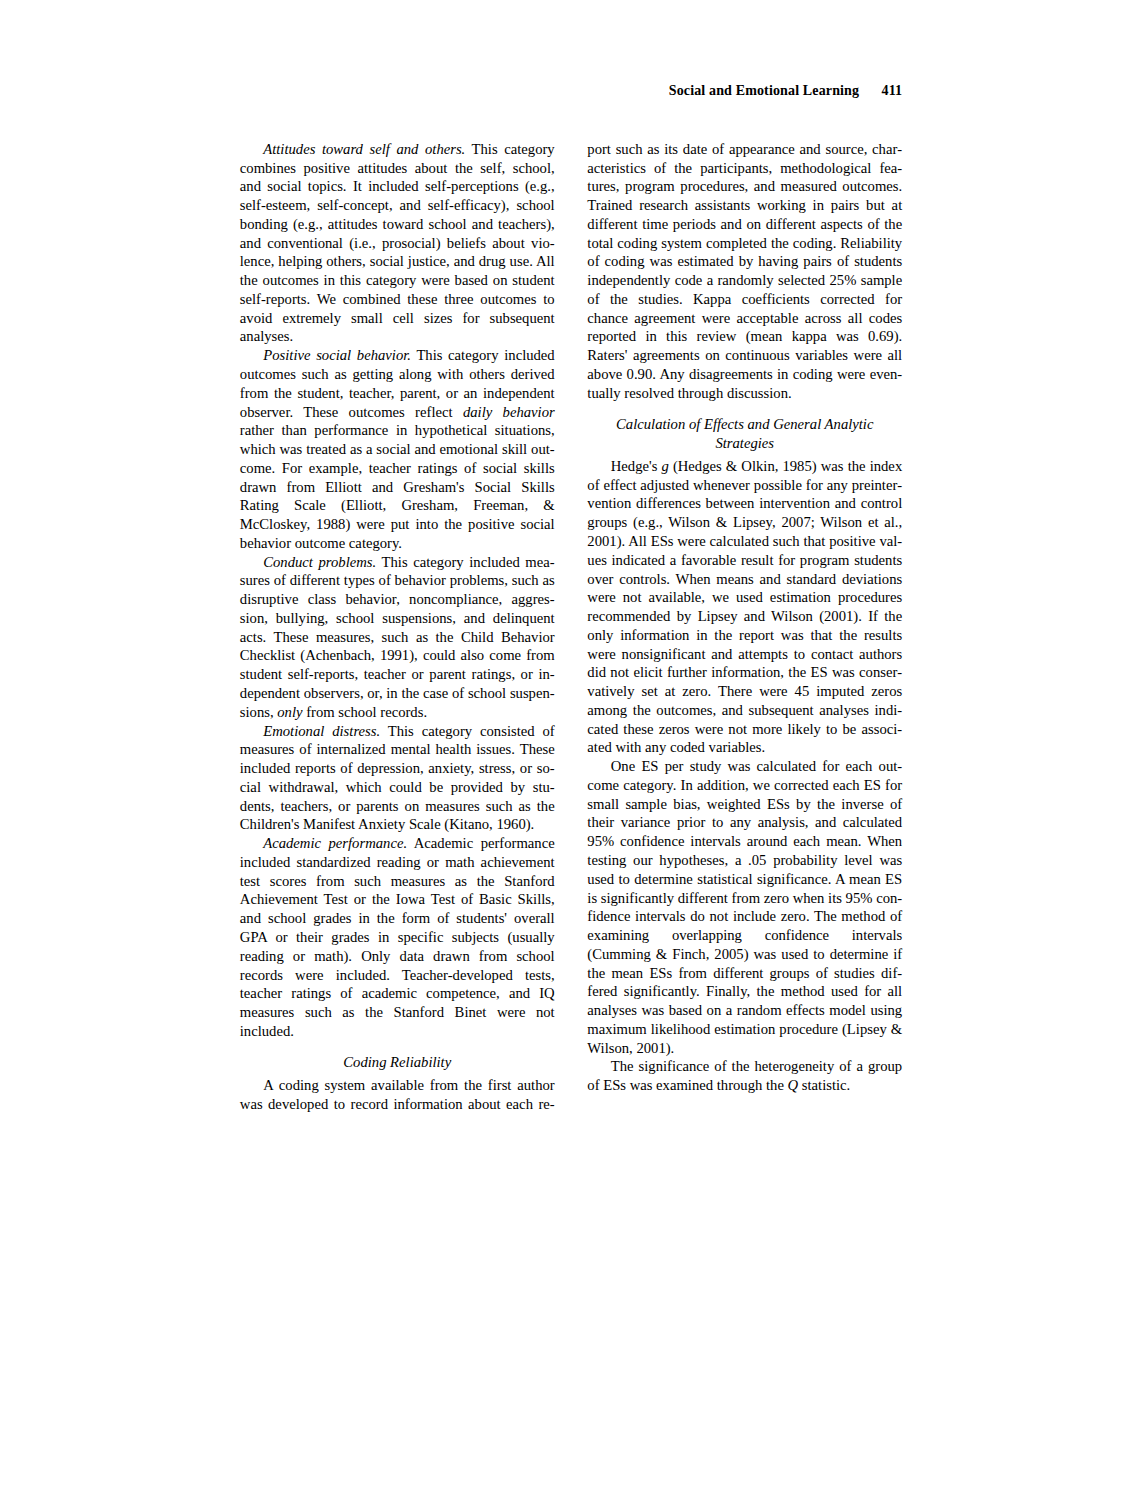Social and Emotional Learning411
Attitudes toward self and others. This category combines positive attitudes about the self, school, and social topics. It included self-perceptions (e.g., self-esteem, self-concept, and self-efficacy), school bonding (e.g., attitudes toward school and teachers), and conventional (i.e., prosocial) beliefs about violence, helping others, social justice, and drug use. All the outcomes in this category were based on student self-reports. We combined these three outcomes to avoid extremely small cell sizes for subsequent analyses.
Positive social behavior. This category included outcomes such as getting along with others derived from the student, teacher, parent, or an independent observer. These outcomes reflect daily behavior rather than performance in hypothetical situations, which was treated as a social and emotional skill outcome. For example, teacher ratings of social skills drawn from Elliott and Gresham's Social Skills Rating Scale (Elliott, Gresham, Freeman, & McCloskey, 1988) were put into the positive social behavior outcome category.
Conduct problems. This category included measures of different types of behavior problems, such as disruptive class behavior, noncompliance, aggression, bullying, school suspensions, and delinquent acts. These measures, such as the Child Behavior Checklist (Achenbach, 1991), could also come from student self-reports, teacher or parent ratings, or independent observers, or, in the case of school suspensions, only from school records.
Emotional distress. This category consisted of measures of internalized mental health issues. These included reports of depression, anxiety, stress, or social withdrawal, which could be provided by students, teachers, or parents on measures such as the Children's Manifest Anxiety Scale (Kitano, 1960).
Academic performance. Academic performance included standardized reading or math achievement test scores from such measures as the Stanford Achievement Test or the Iowa Test of Basic Skills, and school grades in the form of students' overall GPA or their grades in specific subjects (usually reading or math). Only data drawn from school records were included. Teacher-developed tests, teacher ratings of academic competence, and IQ measures such as the Stanford Binet were not included.
Coding Reliability
A coding system available from the first author was developed to record information about each report such as its date of appearance and source, characteristics of the participants, methodological features, program procedures, and measured outcomes. Trained research assistants working in pairs but at different time periods and on different aspects of the total coding system completed the coding. Reliability of coding was estimated by having pairs of students independently code a randomly selected 25% sample of the studies. Kappa coefficients corrected for chance agreement were acceptable across all codes reported in this review (mean kappa was 0.69). Raters' agreements on continuous variables were all above 0.90. Any disagreements in coding were eventually resolved through discussion.
Calculation of Effects and General Analytic Strategies
Hedge's g (Hedges & Olkin, 1985) was the index of effect adjusted whenever possible for any preintervention differences between intervention and control groups (e.g., Wilson & Lipsey, 2007; Wilson et al., 2001). All ESs were calculated such that positive values indicated a favorable result for program students over controls. When means and standard deviations were not available, we used estimation procedures recommended by Lipsey and Wilson (2001). If the only information in the report was that the results were nonsignificant and attempts to contact authors did not elicit further information, the ES was conservatively set at zero. There were 45 imputed zeros among the outcomes, and subsequent analyses indicated these zeros were not more likely to be associated with any coded variables.
One ES per study was calculated for each outcome category. In addition, we corrected each ES for small sample bias, weighted ESs by the inverse of their variance prior to any analysis, and calculated 95% confidence intervals around each mean. When testing our hypotheses, a .05 probability level was used to determine statistical significance. A mean ES is significantly different from zero when its 95% confidence intervals do not include zero. The method of examining overlapping confidence intervals (Cumming & Finch, 2005) was used to determine if the mean ESs from different groups of studies differed significantly. Finally, the method used for all analyses was based on a random effects model using maximum likelihood estimation procedure (Lipsey & Wilson, 2001).
The significance of the heterogeneity of a group of ESs was examined through the Q statistic.